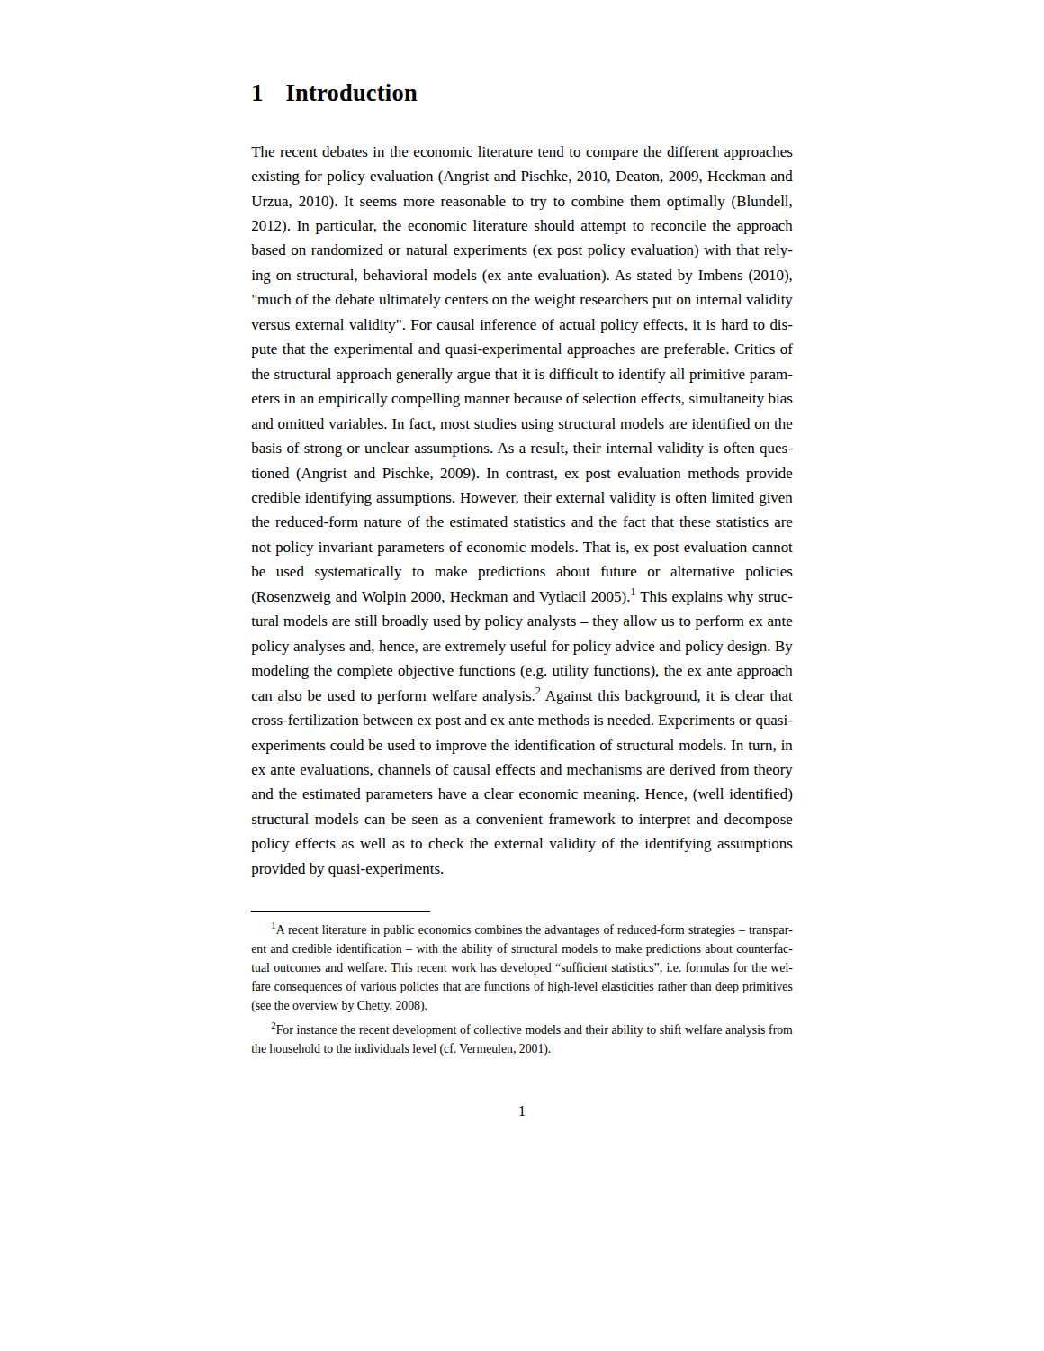1 Introduction
The recent debates in the economic literature tend to compare the different approaches existing for policy evaluation (Angrist and Pischke, 2010, Deaton, 2009, Heckman and Urzua, 2010). It seems more reasonable to try to combine them optimally (Blundell, 2012). In particular, the economic literature should attempt to reconcile the approach based on randomized or natural experiments (ex post policy evaluation) with that relying on structural, behavioral models (ex ante evaluation). As stated by Imbens (2010), "much of the debate ultimately centers on the weight researchers put on internal validity versus external validity". For causal inference of actual policy effects, it is hard to dispute that the experimental and quasi-experimental approaches are preferable. Critics of the structural approach generally argue that it is difficult to identify all primitive parameters in an empirically compelling manner because of selection effects, simultaneity bias and omitted variables. In fact, most studies using structural models are identified on the basis of strong or unclear assumptions. As a result, their internal validity is often questioned (Angrist and Pischke, 2009). In contrast, ex post evaluation methods provide credible identifying assumptions. However, their external validity is often limited given the reduced-form nature of the estimated statistics and the fact that these statistics are not policy invariant parameters of economic models. That is, ex post evaluation cannot be used systematically to make predictions about future or alternative policies (Rosenzweig and Wolpin 2000, Heckman and Vytlacil 2005).1 This explains why structural models are still broadly used by policy analysts – they allow us to perform ex ante policy analyses and, hence, are extremely useful for policy advice and policy design. By modeling the complete objective functions (e.g. utility functions), the ex ante approach can also be used to perform welfare analysis.2 Against this background, it is clear that cross-fertilization between ex post and ex ante methods is needed. Experiments or quasi-experiments could be used to improve the identification of structural models. In turn, in ex ante evaluations, channels of causal effects and mechanisms are derived from theory and the estimated parameters have a clear economic meaning. Hence, (well identified) structural models can be seen as a convenient framework to interpret and decompose policy effects as well as to check the external validity of the identifying assumptions provided by quasi-experiments.
1A recent literature in public economics combines the advantages of reduced-form strategies – transparent and credible identification – with the ability of structural models to make predictions about counterfactual outcomes and welfare. This recent work has developed “sufficient statistics”, i.e. formulas for the welfare consequences of various policies that are functions of high-level elasticities rather than deep primitives (see the overview by Chetty, 2008).
2For instance the recent development of collective models and their ability to shift welfare analysis from the household to the individuals level (cf. Vermeulen, 2001).
1